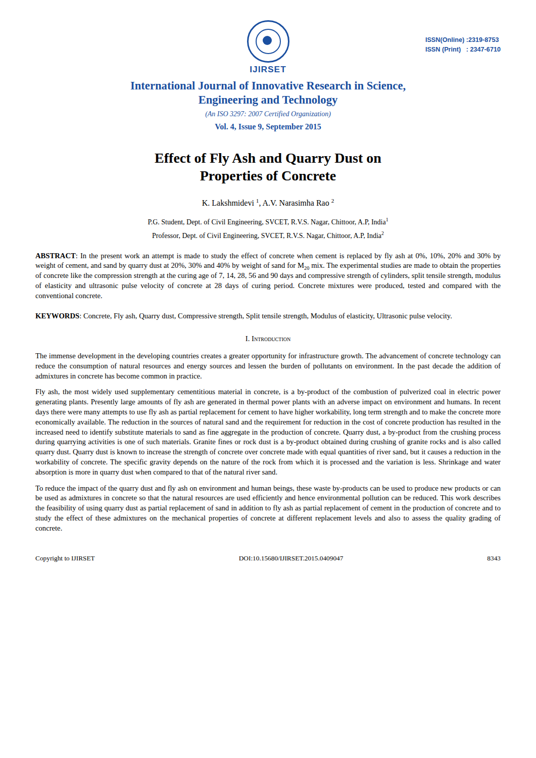ISSN(Online) :2319-8753
ISSN (Print) : 2347-6710
IJIRSET
International Journal of Innovative Research in Science,
Engineering and Technology
(An ISO 3297: 2007 Certified Organization)
Vol. 4, Issue 9, September 2015
Effect of Fly Ash and Quarry Dust on
Properties of Concrete
K. Lakshmidevi 1, A.V. Narasimha Rao 2
P.G. Student, Dept. of Civil Engineering, SVCET, R.V.S. Nagar, Chittoor, A.P, India1
Professor, Dept. of Civil Engineering, SVCET, R.V.S. Nagar, Chittoor, A.P, India2
ABSTRACT: In the present work an attempt is made to study the effect of concrete when cement is replaced by fly ash at 0%, 10%, 20% and 30% by weight of cement, and sand by quarry dust at 20%, 30% and 40% by weight of sand for M20 mix. The experimental studies are made to obtain the properties of concrete like the compression strength at the curing age of 7, 14, 28, 56 and 90 days and compressive strength of cylinders, split tensile strength, modulus of elasticity and ultrasonic pulse velocity of concrete at 28 days of curing period. Concrete mixtures were produced, tested and compared with the conventional concrete.
KEYWORDS: Concrete, Fly ash, Quarry dust, Compressive strength, Split tensile strength, Modulus of elasticity, Ultrasonic pulse velocity.
I. Introduction
The immense development in the developing countries creates a greater opportunity for infrastructure growth. The advancement of concrete technology can reduce the consumption of natural resources and energy sources and lessen the burden of pollutants on environment. In the past decade the addition of admixtures in concrete has become common in practice.
Fly ash, the most widely used supplementary cementitious material in concrete, is a by-product of the combustion of pulverized coal in electric power generating plants. Presently large amounts of fly ash are generated in thermal power plants with an adverse impact on environment and humans. In recent days there were many attempts to use fly ash as partial replacement for cement to have higher workability, long term strength and to make the concrete more economically available. The reduction in the sources of natural sand and the requirement for reduction in the cost of concrete production has resulted in the increased need to identify substitute materials to sand as fine aggregate in the production of concrete. Quarry dust, a by-product from the crushing process during quarrying activities is one of such materials. Granite fines or rock dust is a by-product obtained during crushing of granite rocks and is also called quarry dust. Quarry dust is known to increase the strength of concrete over concrete made with equal quantities of river sand, but it causes a reduction in the workability of concrete. The specific gravity depends on the nature of the rock from which it is processed and the variation is less. Shrinkage and water absorption is more in quarry dust when compared to that of the natural river sand.
To reduce the impact of the quarry dust and fly ash on environment and human beings, these waste by-products can be used to produce new products or can be used as admixtures in concrete so that the natural resources are used efficiently and hence environmental pollution can be reduced. This work describes the feasibility of using quarry dust as partial replacement of sand in addition to fly ash as partial replacement of cement in the production of concrete and to study the effect of these admixtures on the mechanical properties of concrete at different replacement levels and also to assess the quality grading of concrete.
Copyright to IJIRSET
DOI:10.15680/IJIRSET.2015.0409047
8343